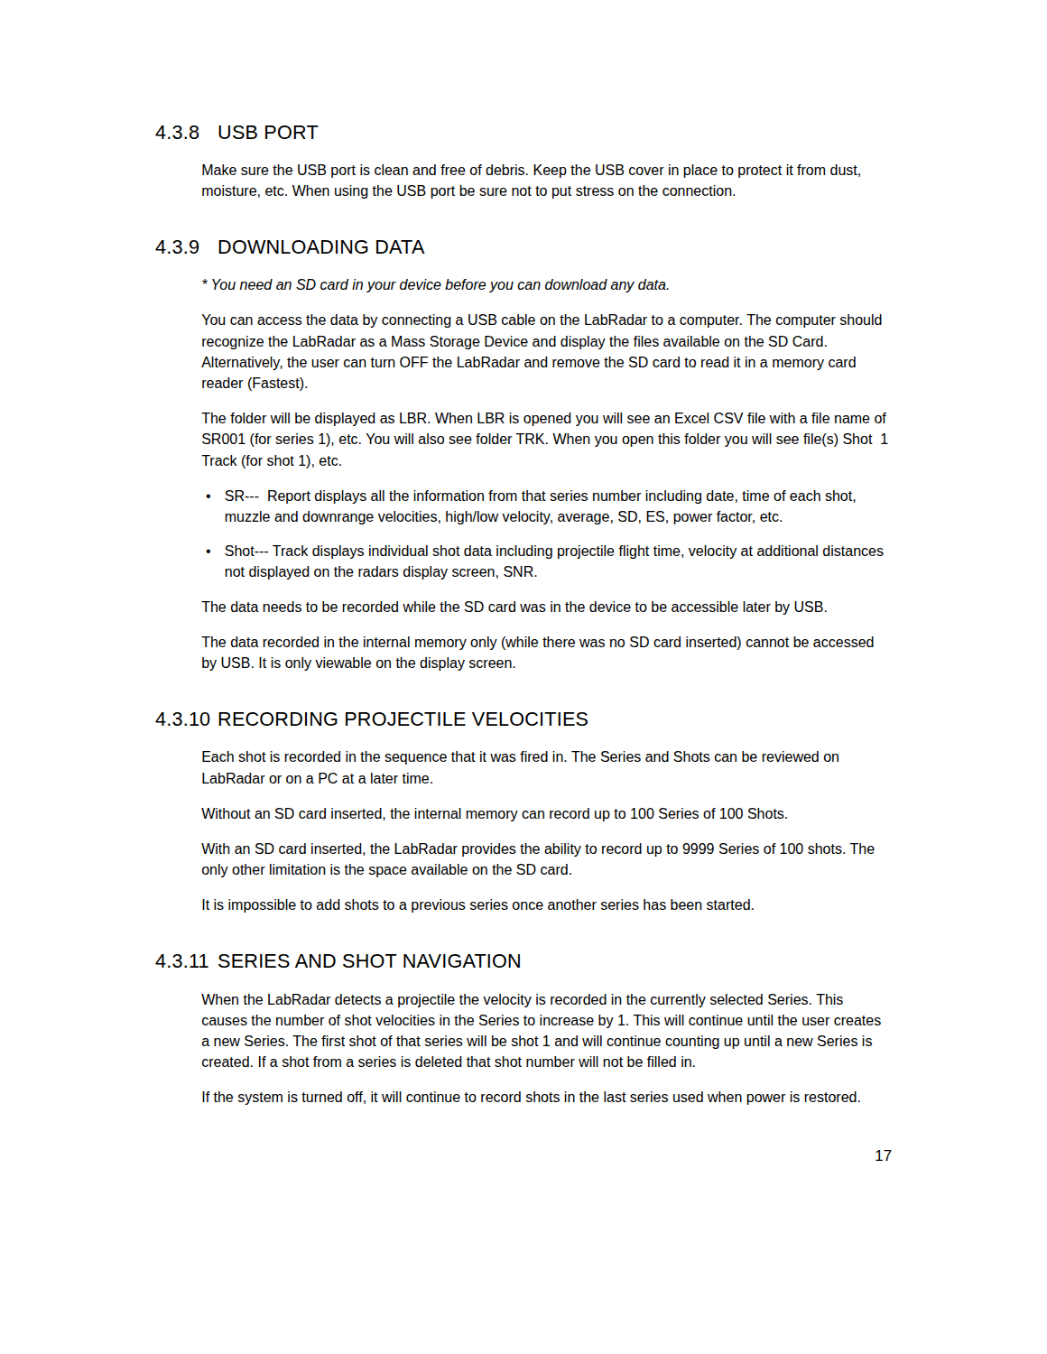4.3.8 USB PORT
Make sure the USB port is clean and free of debris. Keep the USB cover in place to protect it from dust, moisture, etc. When using the USB port be sure not to put stress on the connection.
4.3.9 DOWNLOADING DATA
* You need an SD card in your device before you can download any data.
You can access the data by connecting a USB cable on the LabRadar to a computer. The computer should recognize the LabRadar as a Mass Storage Device and display the files available on the SD Card. Alternatively, the user can turn OFF the LabRadar and remove the SD card to read it in a memory card reader (Fastest).
The folder will be displayed as LBR. When LBR is opened you will see an Excel CSV file with a file name of SR001 (for series 1), etc. You will also see folder TRK. When you open this folder you will see file(s) Shot 1 Track (for shot 1), etc.
SR--- Report displays all the information from that series number including date, time of each shot, muzzle and downrange velocities, high/low velocity, average, SD, ES, power factor, etc.
Shot--- Track displays individual shot data including projectile flight time, velocity at additional distances not displayed on the radars display screen, SNR.
The data needs to be recorded while the SD card was in the device to be accessible later by USB.
The data recorded in the internal memory only (while there was no SD card inserted) cannot be accessed by USB. It is only viewable on the display screen.
4.3.10 RECORDING PROJECTILE VELOCITIES
Each shot is recorded in the sequence that it was fired in. The Series and Shots can be reviewed on LabRadar or on a PC at a later time.
Without an SD card inserted, the internal memory can record up to 100 Series of 100 Shots.
With an SD card inserted, the LabRadar provides the ability to record up to 9999 Series of 100 shots. The only other limitation is the space available on the SD card.
It is impossible to add shots to a previous series once another series has been started.
4.3.11 SERIES AND SHOT NAVIGATION
When the LabRadar detects a projectile the velocity is recorded in the currently selected Series. This causes the number of shot velocities in the Series to increase by 1. This will continue until the user creates a new Series. The first shot of that series will be shot 1 and will continue counting up until a new Series is created. If a shot from a series is deleted that shot number will not be filled in.
If the system is turned off, it will continue to record shots in the last series used when power is restored.
17